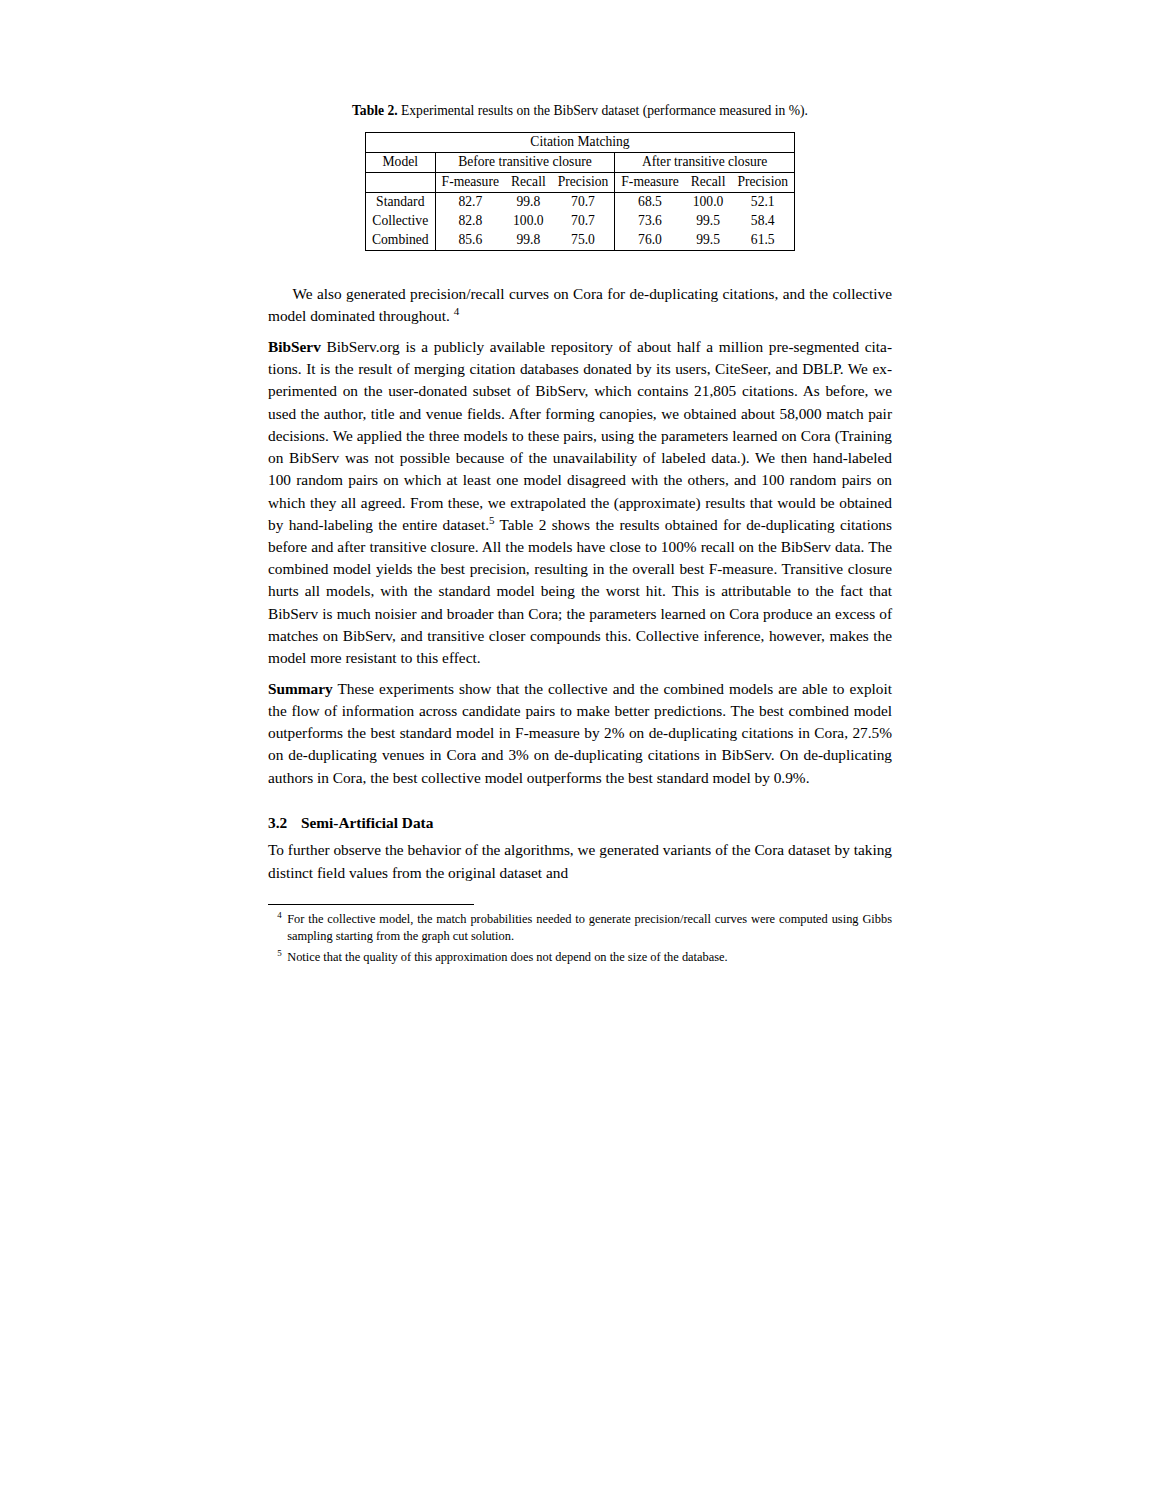Table 2. Experimental results on the BibServ dataset (performance measured in %).
| Citation Matching |
| Model | Before transitive closure | After transitive closure |
| | F-measure | Recall | Precision | F-measure | Recall | Precision |
| Standard | 82.7 | 99.8 | 70.7 | 68.5 | 100.0 | 52.1 |
| Collective | 82.8 | 100.0 | 70.7 | 73.6 | 99.5 | 58.4 |
| Combined | 85.6 | 99.8 | 75.0 | 76.0 | 99.5 | 61.5 |
We also generated precision/recall curves on Cora for de-duplicating citations, and the collective model dominated throughout. 4
BibServ BibServ.org is a publicly available repository of about half a million pre-segmented citations. It is the result of merging citation databases donated by its users, CiteSeer, and DBLP. We experimented on the user-donated subset of BibServ, which contains 21,805 citations. As before, we used the author, title and venue fields. After forming canopies, we obtained about 58,000 match pair decisions. We applied the three models to these pairs, using the parameters learned on Cora (Training on BibServ was not possible because of the unavailability of labeled data.). We then hand-labeled 100 random pairs on which at least one model disagreed with the others, and 100 random pairs on which they all agreed. From these, we extrapolated the (approximate) results that would be obtained by hand-labeling the entire dataset.5 Table 2 shows the results obtained for de-duplicating citations before and after transitive closure. All the models have close to 100% recall on the BibServ data. The combined model yields the best precision, resulting in the overall best F-measure. Transitive closure hurts all models, with the standard model being the worst hit. This is attributable to the fact that BibServ is much noisier and broader than Cora; the parameters learned on Cora produce an excess of matches on BibServ, and transitive closer compounds this. Collective inference, however, makes the model more resistant to this effect.
Summary These experiments show that the collective and the combined models are able to exploit the flow of information across candidate pairs to make better predictions. The best combined model outperforms the best standard model in F-measure by 2% on de-duplicating citations in Cora, 27.5% on de-duplicating venues in Cora and 3% on de-duplicating citations in BibServ. On de-duplicating authors in Cora, the best collective model outperforms the best standard model by 0.9%.
3.2 Semi-Artificial Data
To further observe the behavior of the algorithms, we generated variants of the Cora dataset by taking distinct field values from the original dataset and
4
For the collective model, the match probabilities needed to generate precision/recall curves were computed using Gibbs sampling starting from the graph cut solution.
5
Notice that the quality of this approximation does not depend on the size of the database.